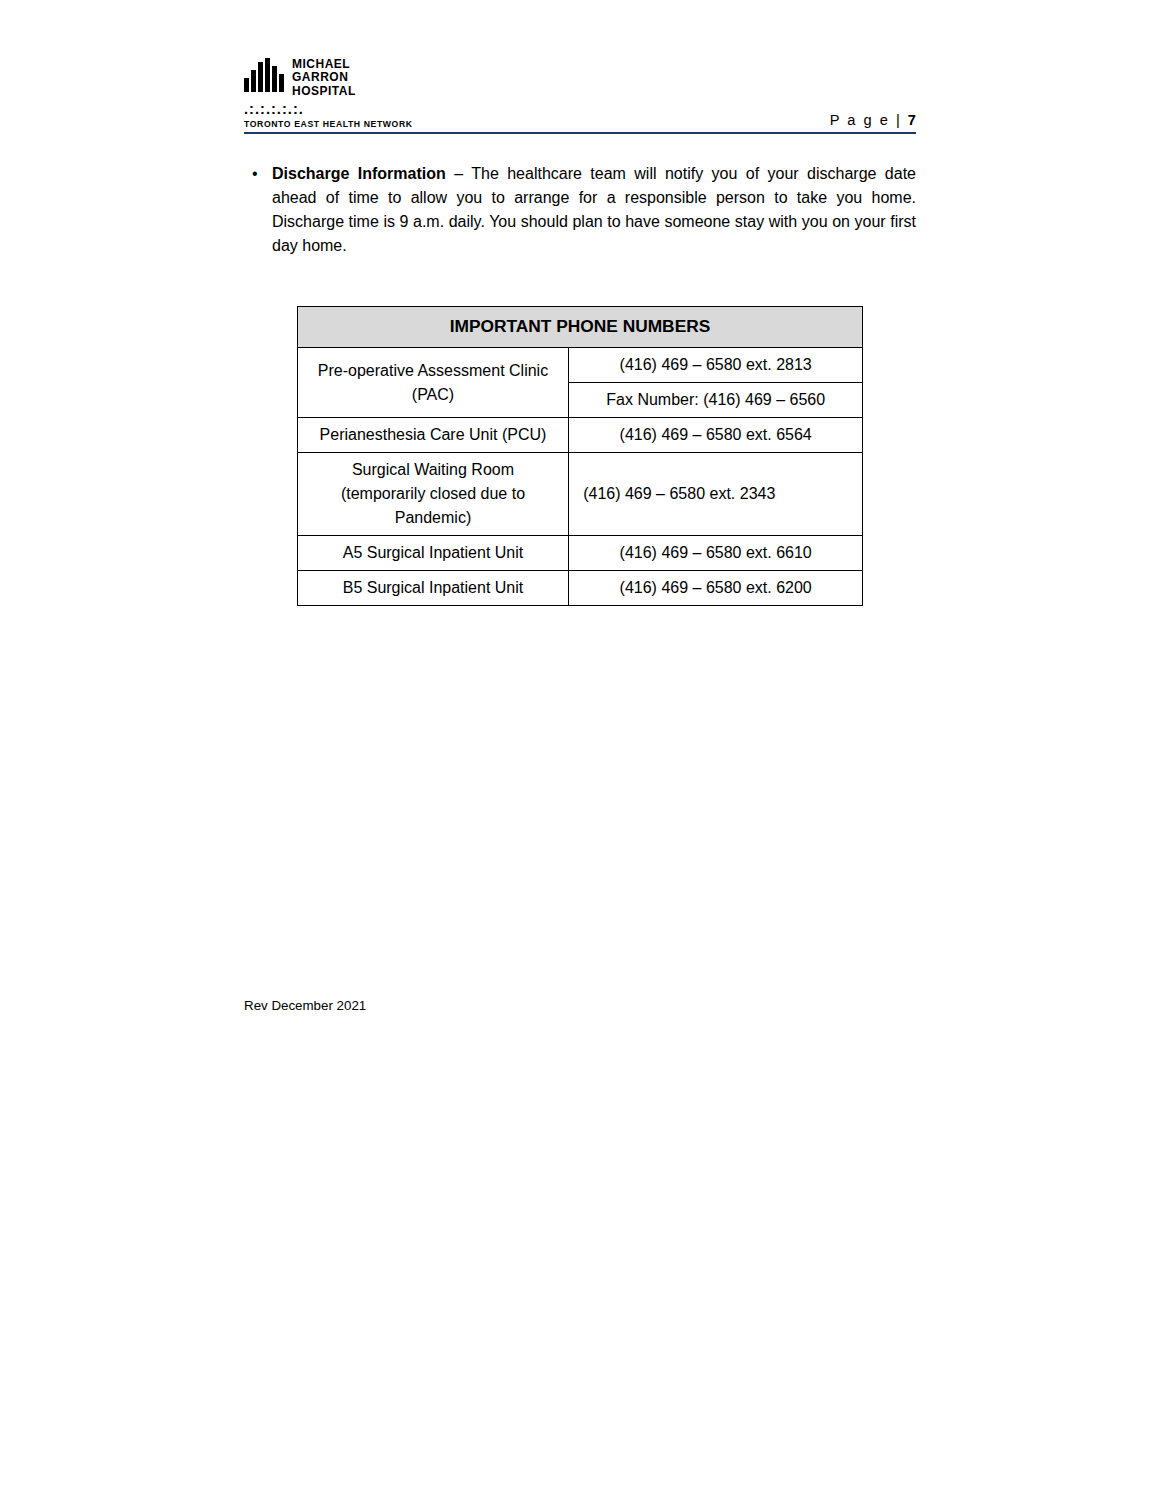MICHAEL
GARRON
HOSPITAL
.:.:.:.:.:.
TORONTO EAST HEALTH NETWORK
P a g e | 7
Discharge Information – The healthcare team will notify you of your discharge date ahead of time to allow you to arrange for a responsible person to take you home. Discharge time is 9 a.m. daily. You should plan to have someone stay with you on your first day home.
| IMPORTANT PHONE NUMBERS |
| --- |
| Pre-operative Assessment Clinic (PAC) | (416) 469 – 6580 ext. 2813 |
| Fax Number: (416) 469 – 6560 |
| Perianesthesia Care Unit (PCU) | (416) 469 – 6580 ext. 6564 |
| Surgical Waiting Room (temporarily closed due to Pandemic) | (416) 469 – 6580 ext. 2343 |
| A5 Surgical Inpatient Unit | (416) 469 – 6580 ext. 6610 |
| B5 Surgical Inpatient Unit | (416) 469 – 6580 ext. 6200 |
Rev December 2021